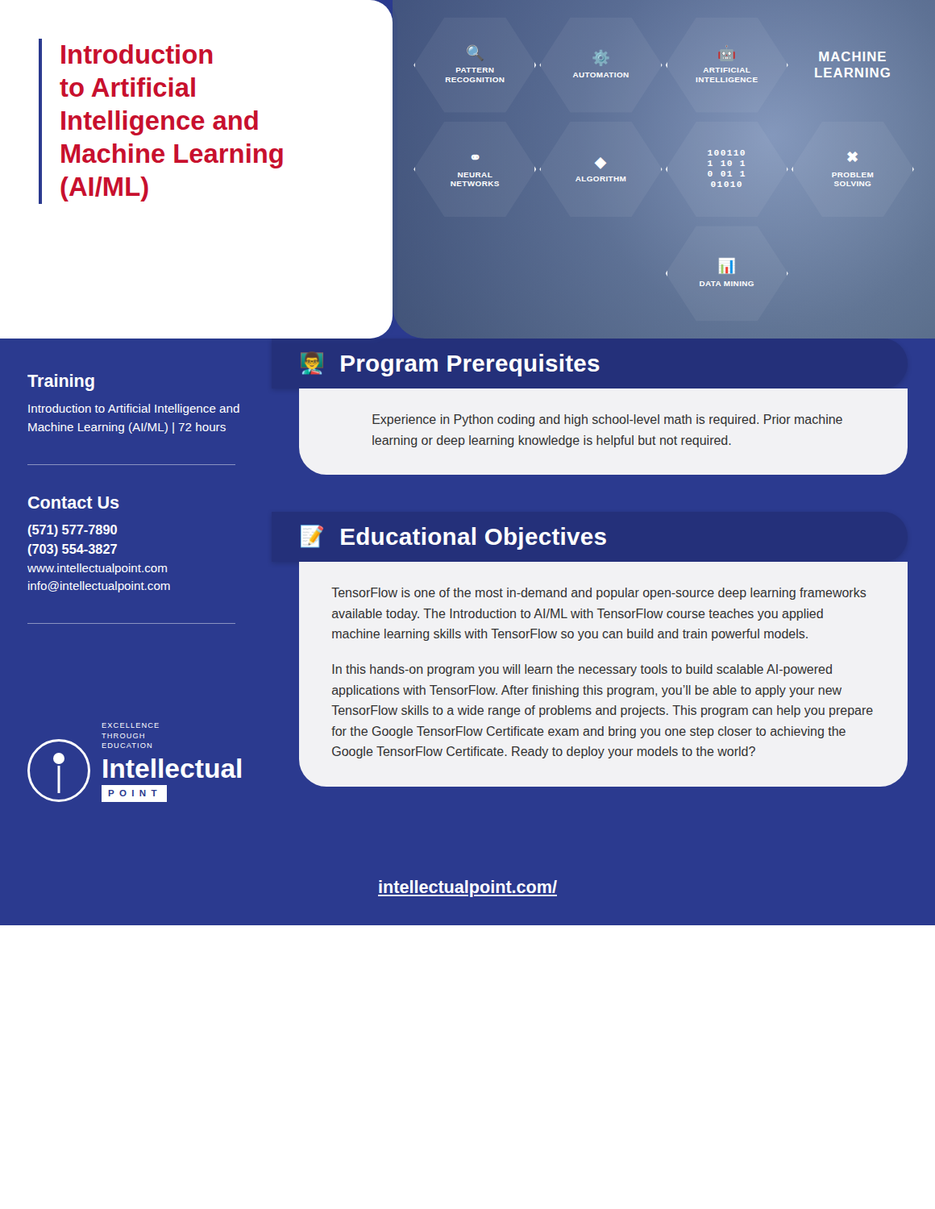Introduction
to Artificial
Intelligence and
Machine Learning
(AI/ML)
🔍PATTERN
RECOGNITION
⚙️AUTOMATION
🤖ARTIFICIAL
INTELLIGENCE
MACHINE
LEARNING
⚭NEURAL
NETWORKS
◆ALGORITHM
100110
1 10 1
0 01 1
01010
✖PROBLEM
SOLVING
📊DATA MINING
Training
Introduction to Artificial Intelligence and Machine Learning (AI/ML) | 72 hours
Contact Us
(571) 577-7890
(703) 554-3827
www.intellectualpoint.com info@intellectualpoint.com
Excellence
Through
Education
Intellectual
POINT
👨‍🏫
Program Prerequisites
Experience in Python coding and high school-level math is required. Prior machine learning or deep learning knowledge is helpful but not required.
📝
Educational Objectives
TensorFlow is one of the most in-demand and popular open-source deep learning frameworks available today. The Introduction to AI/ML with TensorFlow course teaches you applied machine learning skills with TensorFlow so you can build and train powerful models.
In this hands-on program you will learn the necessary tools to build scalable AI-powered applications with TensorFlow. After finishing this program, you’ll be able to apply your new TensorFlow skills to a wide range of problems and projects. This program can help you prepare for the Google TensorFlow Certificate exam and bring you one step closer to achieving the Google TensorFlow Certificate. Ready to deploy your models to the world?
intellectualpoint.com/